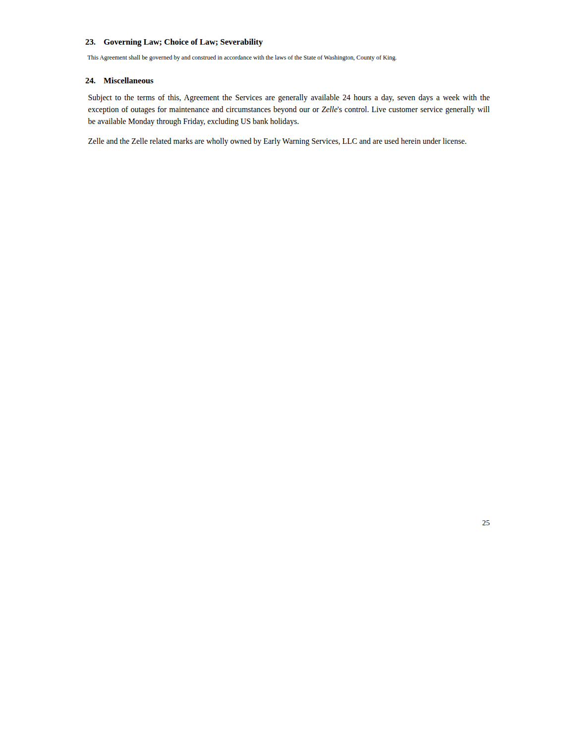Governing Law; Choice of Law; Severability
This Agreement shall be governed by and construed in accordance with the laws of the State of Washington, County of King.
Miscellaneous
Subject to the terms of this, Agreement the Services are generally available 24 hours a day, seven days a week with the exception of outages for maintenance and circumstances beyond our or Zelle's control. Live customer service generally will be available Monday through Friday, excluding US bank holidays.
Zelle and the Zelle related marks are wholly owned by Early Warning Services, LLC and are used herein under license.
25